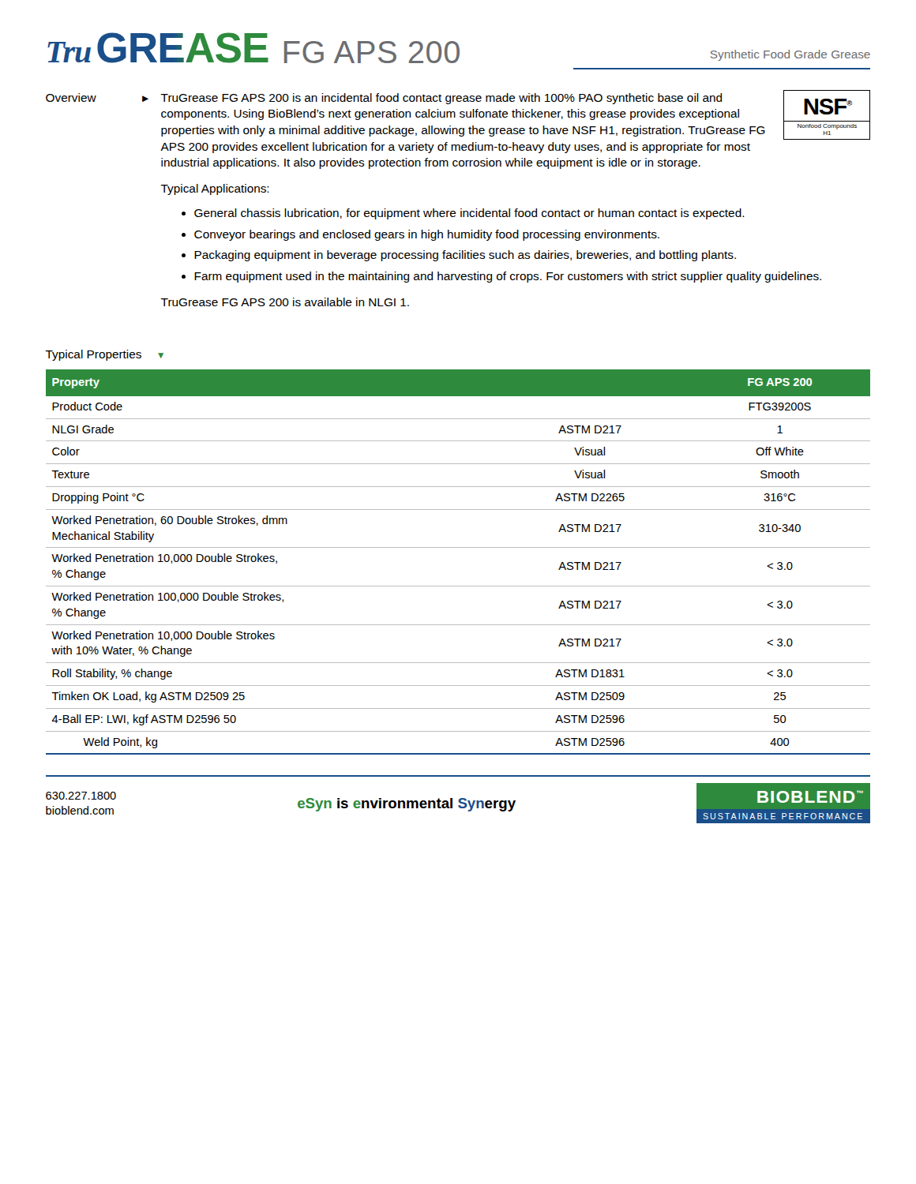Tru GREASE FG APS 200 Synthetic Food Grade Grease
Overview
►
NSF® Nonfood Compounds
H1
TruGrease FG APS 200 is an incidental food contact grease made with 100% PAO synthetic base oil and components. Using BioBlend’s next generation calcium sulfonate thickener, this grease provides exceptional properties with only a minimal additive package, allowing the grease to have NSF H1, registration. TruGrease FG APS 200 provides excellent lubrication for a variety of medium-to-heavy duty uses, and is appropriate for most industrial applications. It also provides protection from corrosion while equipment is idle or in storage.
Typical Applications:
General chassis lubrication, for equipment where incidental food contact or human contact is expected.
Conveyor bearings and enclosed gears in high humidity food processing environments.
Packaging equipment in beverage processing facilities such as dairies, breweries, and bottling plants.
Farm equipment used in the maintaining and harvesting of crops. For customers with strict supplier quality guidelines.
TruGrease FG APS 200 is available in NLGI 1.
Typical Properties ▼
| Property | FG APS 200 |
| --- | --- |
| Product Code | FTG39200S |
| NLGI Grade | ASTM D217 | 1 |
| Color | Visual | Off White |
| Texture | Visual | Smooth |
| Dropping Point °C | ASTM D2265 | 316°C |
| Worked Penetration, 60 Double Strokes, dmm Mechanical Stability | ASTM D217 | 310-340 |
| Worked Penetration 10,000 Double Strokes, % Change | ASTM D217 | < 3.0 |
| Worked Penetration 100,000 Double Strokes, % Change | ASTM D217 | < 3.0 |
| Worked Penetration 10,000 Double Strokes with 10% Water, % Change | ASTM D217 | < 3.0 |
| Roll Stability, % change | ASTM D1831 | < 3.0 |
| Timken OK Load, kg ASTM D2509 25 | ASTM D2509 | 25 |
| 4-Ball EP: LWI, kgf ASTM D2596 50 | ASTM D2596 | 50 |
| Weld Point, kg | ASTM D2596 | 400 |
630.227.1800
bioblend.com
eSyn is environmental Synergy
BIOBLEND™ SUSTAINABLE PERFORMANCE